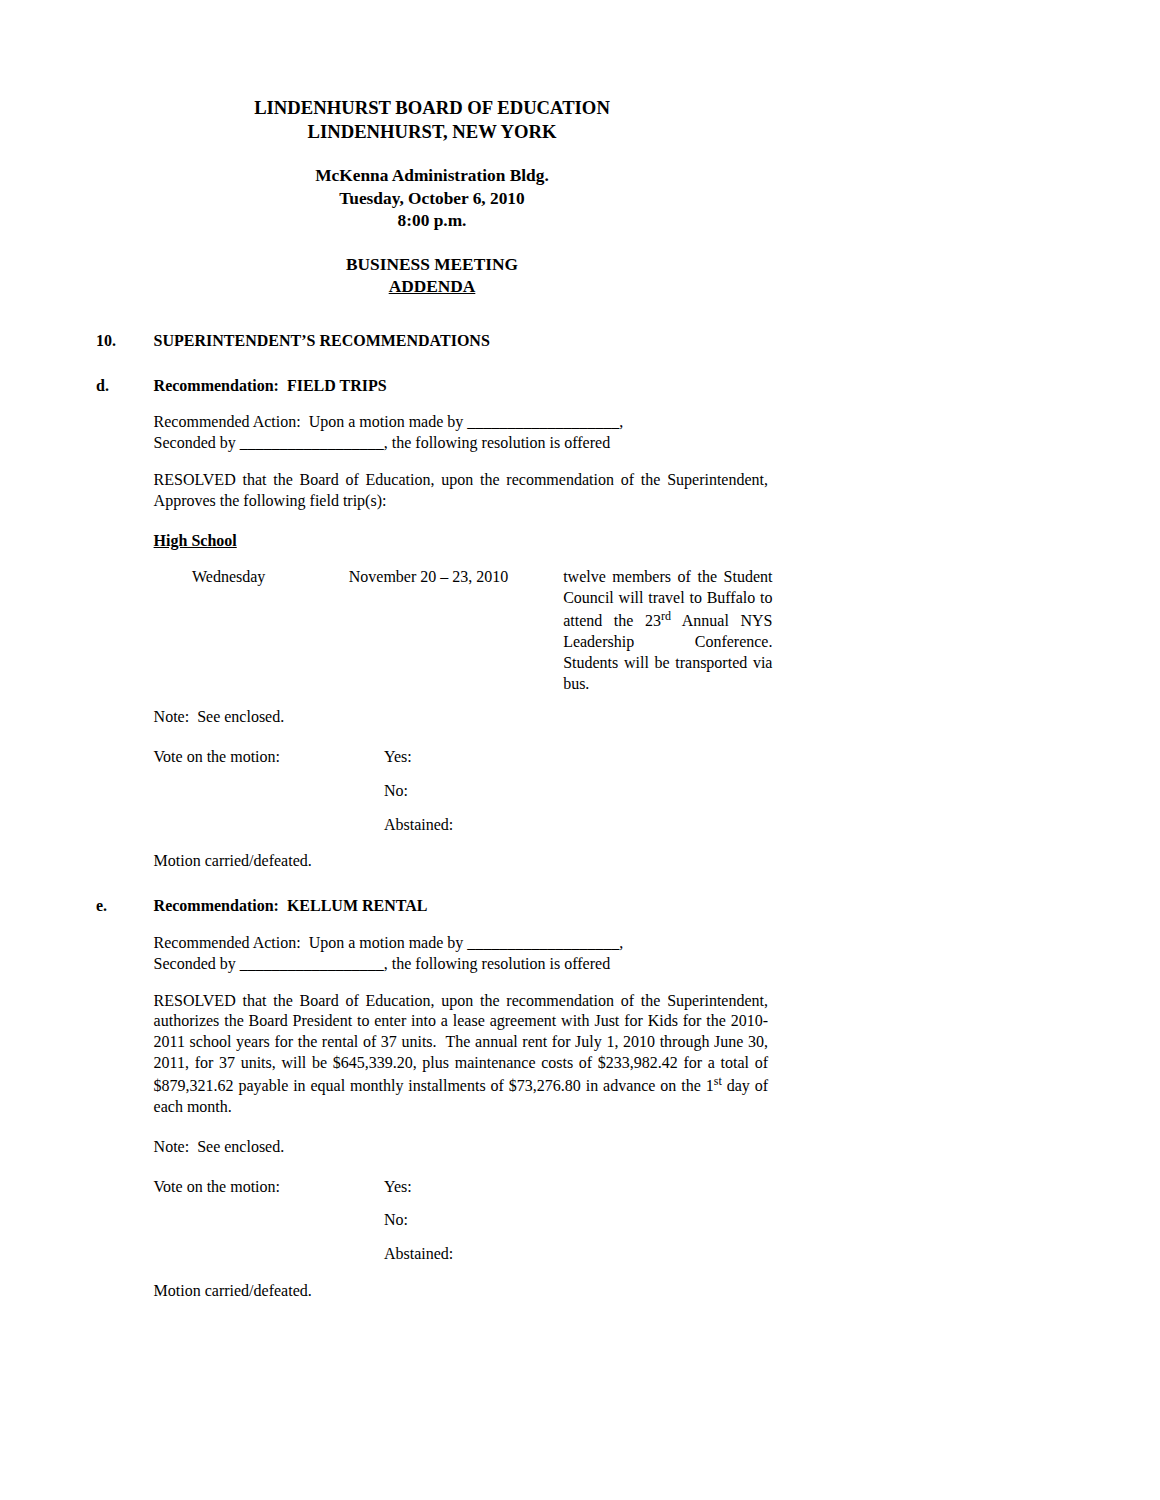LINDENHURST BOARD OF EDUCATION
LINDENHURST, NEW YORK
McKenna Administration Bldg.
Tuesday, October 6, 2010
8:00 p.m.
BUSINESS MEETING
ADDENDA
10. SUPERINTENDENT’S RECOMMENDATIONS
d. Recommendation: FIELD TRIPS
Recommended Action: Upon a motion made by ___________________,
Seconded by __________________, the following resolution is offered
RESOLVED that the Board of Education, upon the recommendation of the Superintendent, Approves the following field trip(s):
High School
| Wednesday | November 20 – 23, 2010 | twelve members of the Student Council will travel to Buffalo to attend the 23 rd Annual NYS Leadership Conference. Students will be transported via bus. |
Note: See enclosed.
Vote on the motion: Yes:
No:
Abstained:
Motion carried/defeated.
e. Recommendation: KELLUM RENTAL
Recommended Action: Upon a motion made by ___________________,
Seconded by __________________, the following resolution is offered
RESOLVED that the Board of Education, upon the recommendation of the Superintendent, authorizes the Board President to enter into a lease agreement with Just for Kids for the 2010-2011 school years for the rental of 37 units. The annual rent for July 1, 2010 through June 30, 2011, for 37 units, will be $645,339.20, plus maintenance costs of $233,982.42 for a total of $879,321.62 payable in equal monthly installments of $73,276.80 in advance on the 1st day of each month.
Note: See enclosed.
Vote on the motion: Yes:
No:
Abstained:
Motion carried/defeated.